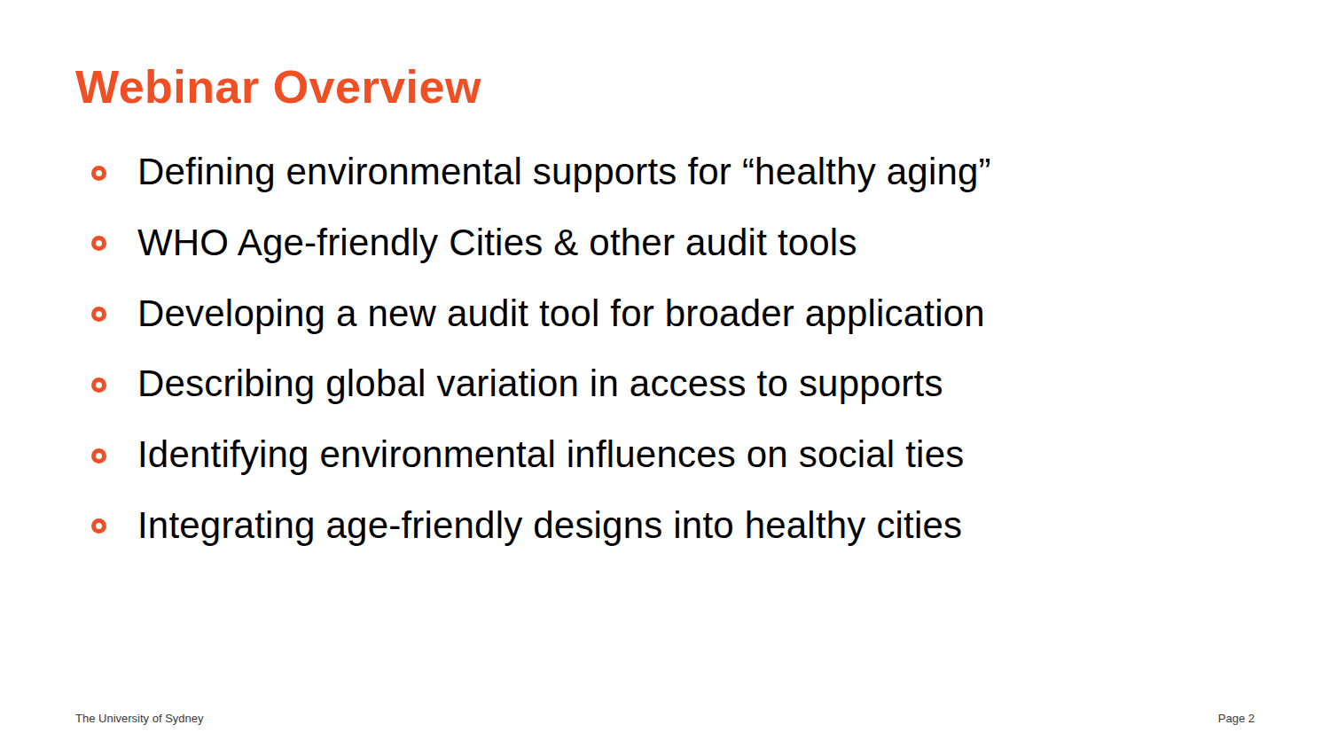Webinar Overview
Defining environmental supports for “healthy aging”
WHO Age-friendly Cities & other audit tools
Developing a new audit tool for broader application
Describing global variation in access to supports
Identifying environmental influences on social ties
Integrating age-friendly designs into healthy cities
The University of Sydney Page 2